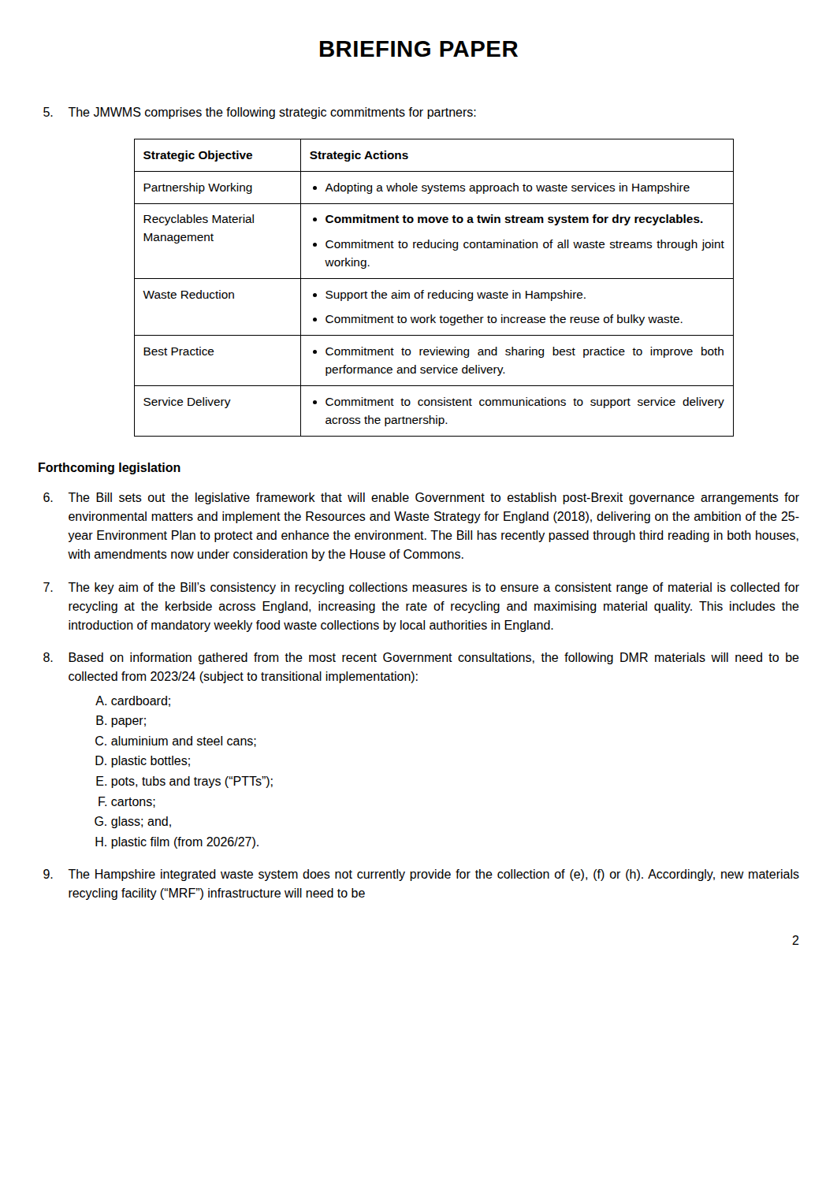BRIEFING PAPER
The JMWMS comprises the following strategic commitments for partners:
| Strategic Objective | Strategic Actions |
| --- | --- |
| Partnership Working | Adopting a whole systems approach to waste services in Hampshire |
| Recyclables Material Management | Commitment to move to a twin stream system for dry recyclables. Commitment to reducing contamination of all waste streams through joint working. |
| Waste Reduction | Support the aim of reducing waste in Hampshire. Commitment to work together to increase the reuse of bulky waste. |
| Best Practice | Commitment to reviewing and sharing best practice to improve both performance and service delivery. |
| Service Delivery | Commitment to consistent communications to support service delivery across the partnership. |
Forthcoming legislation
The Bill sets out the legislative framework that will enable Government to establish post-Brexit governance arrangements for environmental matters and implement the Resources and Waste Strategy for England (2018), delivering on the ambition of the 25-year Environment Plan to protect and enhance the environment. The Bill has recently passed through third reading in both houses, with amendments now under consideration by the House of Commons.
The key aim of the Bill’s consistency in recycling collections measures is to ensure a consistent range of material is collected for recycling at the kerbside across England, increasing the rate of recycling and maximising material quality. This includes the introduction of mandatory weekly food waste collections by local authorities in England.
Based on information gathered from the most recent Government consultations, the following DMR materials will need to be collected from 2023/24 (subject to transitional implementation):
cardboard;
paper;
aluminium and steel cans;
plastic bottles;
pots, tubs and trays (“PTTs”);
cartons;
glass; and,
plastic film (from 2026/27).
The Hampshire integrated waste system does not currently provide for the collection of (e), (f) or (h). Accordingly, new materials recycling facility (“MRF”) infrastructure will need to be
2